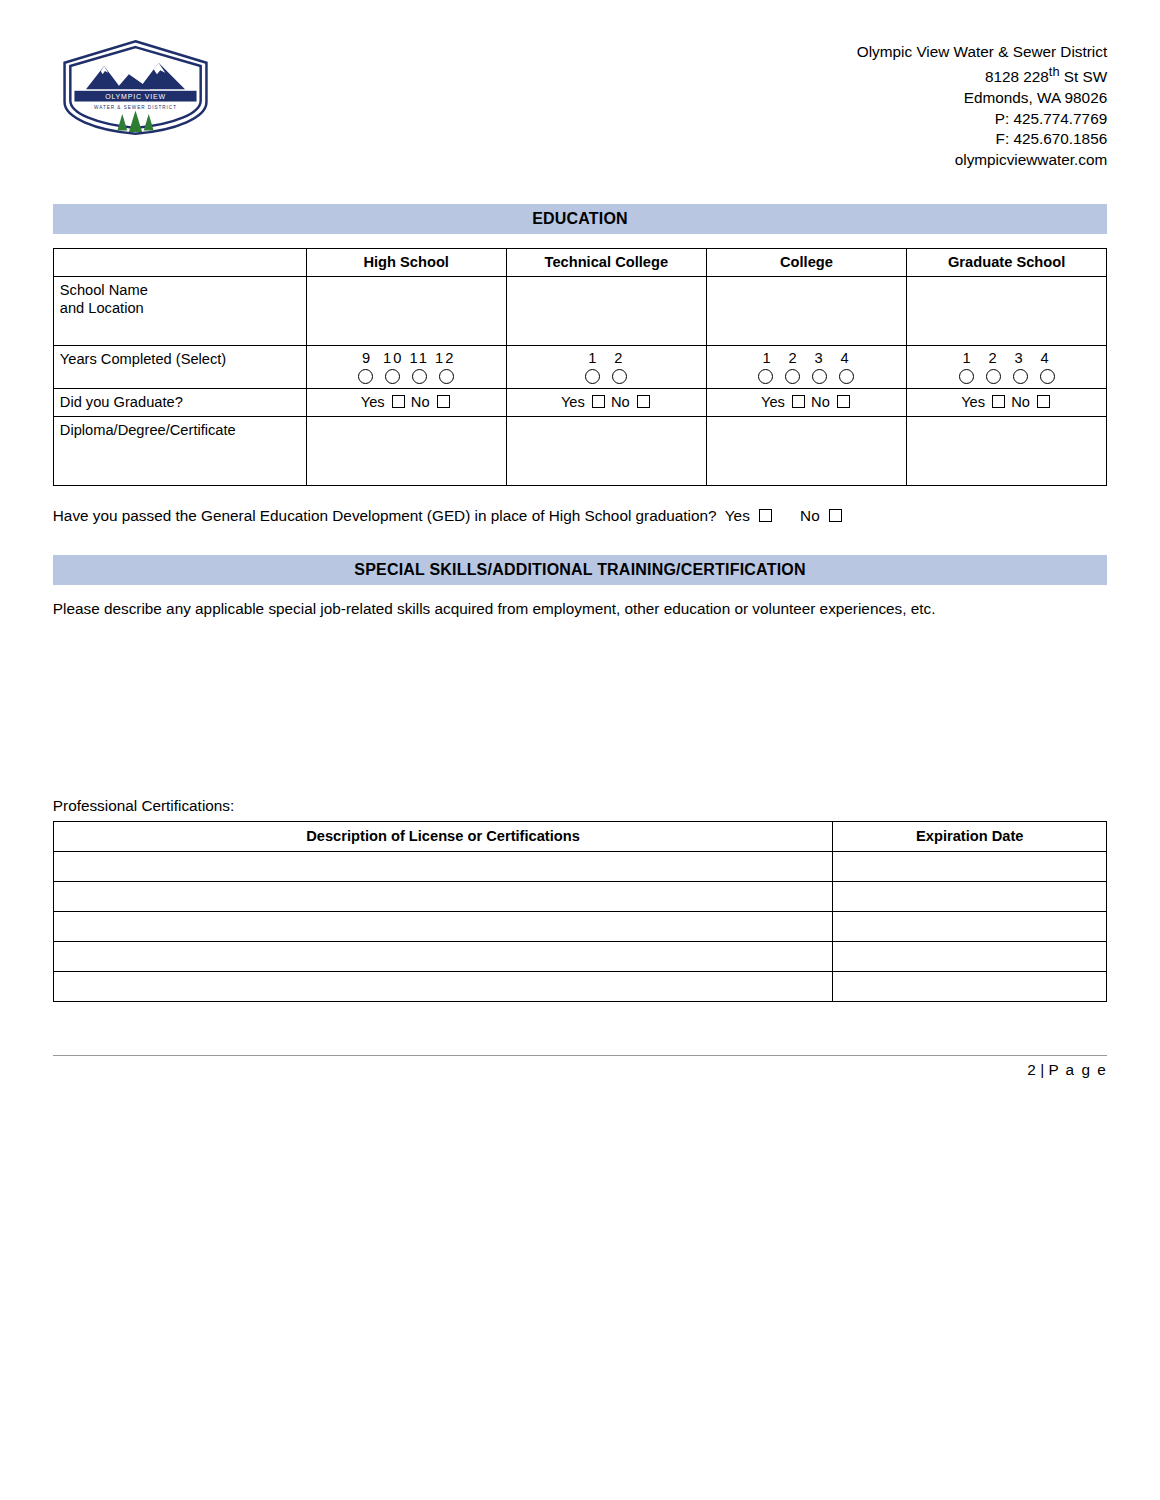OLYMPIC VIEW WATER & SEWER DISTRICT
Olympic View Water & Sewer District
8128 228th St SW
Edmonds, WA 98026
P: 425.774.7769
F: 425.670.1856
olympicviewwater.com
EDUCATION
| | High School | Technical College | College | Graduate School |
| --- | --- | --- | --- | --- |
| School Name and Location | | | | |
| Years Completed (Select) | 9 10 11 12 | 1 2 | 1 2 3 4 | 1 2 3 4 |
| Did you Graduate? | Yes No | Yes No | Yes No | Yes No |
| Diploma/Degree/Certificate | | | | |
Have you passed the General Education Development (GED) in place of High School graduation? Yes No
SPECIAL SKILLS/ADDITIONAL TRAINING/CERTIFICATION
Please describe any applicable special job-related skills acquired from employment, other education or volunteer experiences, etc.
Professional Certifications:
| Description of License or Certifications | Expiration Date |
| --- | --- |
2 | P a g e